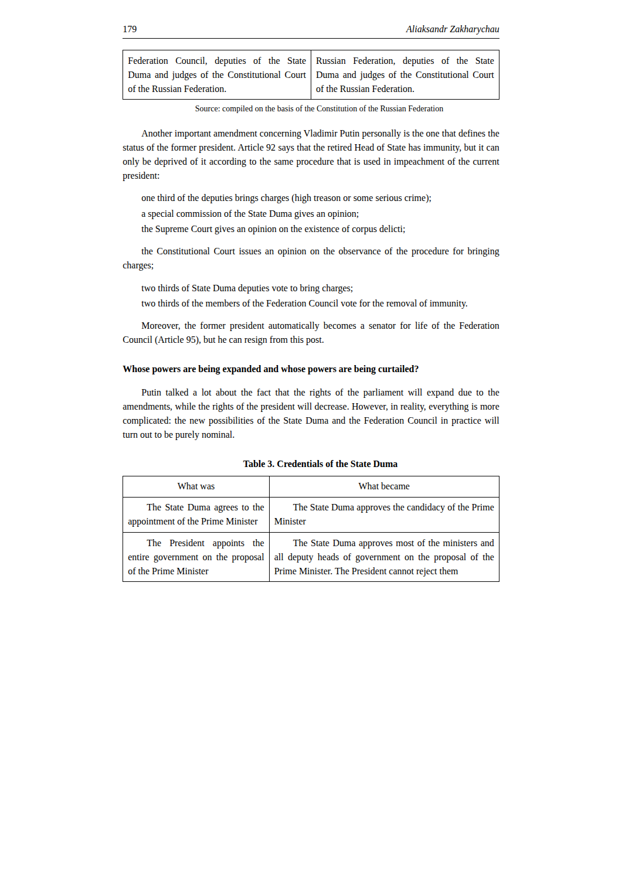179 Aliaksandr Zakharychau
| Federation Council, deputies of the State Duma and judges of the Constitutional Court of the Russian Federation. | Russian Federation, deputies of the State Duma and judges of the Constitutional Court of the Russian Federation. |
Source: compiled on the basis of the Constitution of the Russian Federation
Another important amendment concerning Vladimir Putin personally is the one that defines the status of the former president. Article 92 says that the retired Head of State has immunity, but it can only be deprived of it according to the same procedure that is used in impeachment of the current president:
one third of the deputies brings charges (high treason or some serious crime);
a special commission of the State Duma gives an opinion;
the Supreme Court gives an opinion on the existence of corpus delicti;
the Constitutional Court issues an opinion on the observance of the procedure for bringing charges;
two thirds of State Duma deputies vote to bring charges;
two thirds of the members of the Federation Council vote for the removal of immunity.
Moreover, the former president automatically becomes a senator for life of the Federation Council (Article 95), but he can resign from this post.
Whose powers are being expanded and whose powers are being curtailed?
Putin talked a lot about the fact that the rights of the parliament will expand due to the amendments, while the rights of the president will decrease. However, in reality, everything is more complicated: the new possibilities of the State Duma and the Federation Council in practice will turn out to be purely nominal.
Table 3. Credentials of the State Duma
| What was | What became |
| --- | --- |
| The State Duma agrees to the appointment of the Prime Minister | The State Duma approves the candidacy of the Prime Minister |
| The President appoints the entire government on the proposal of the Prime Minister | The State Duma approves most of the ministers and all deputy heads of government on the proposal of the Prime Minister. The President cannot reject them |